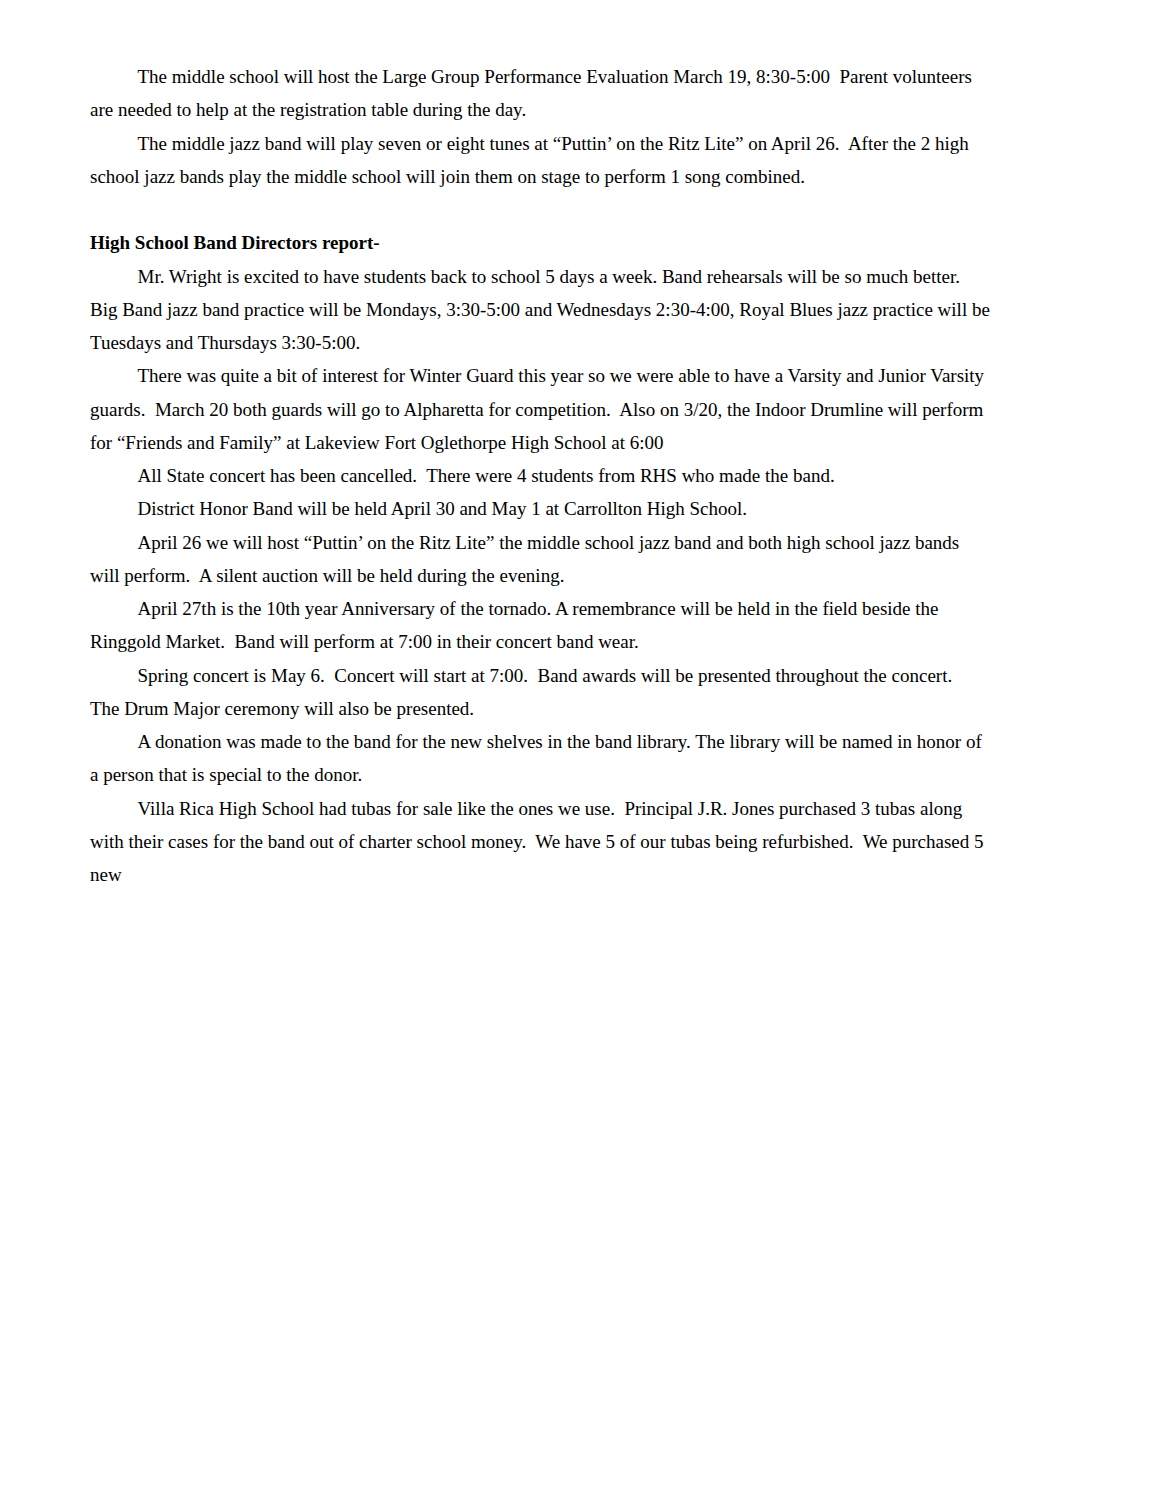The middle school will host the Large Group Performance Evaluation March 19, 8:30-5:00 Parent volunteers are needed to help at the registration table during the day.
The middle jazz band will play seven or eight tunes at “Puttin’ on the Ritz Lite” on April 26. After the 2 high school jazz bands play the middle school will join them on stage to perform 1 song combined.
High School Band Directors report-
Mr. Wright is excited to have students back to school 5 days a week. Band rehearsals will be so much better. Big Band jazz band practice will be Mondays, 3:30-5:00 and Wednesdays 2:30-4:00, Royal Blues jazz practice will be Tuesdays and Thursdays 3:30-5:00.
There was quite a bit of interest for Winter Guard this year so we were able to have a Varsity and Junior Varsity guards. March 20 both guards will go to Alpharetta for competition. Also on 3/20, the Indoor Drumline will perform for “Friends and Family” at Lakeview Fort Oglethorpe High School at 6:00
All State concert has been cancelled. There were 4 students from RHS who made the band.
District Honor Band will be held April 30 and May 1 at Carrollton High School.
April 26 we will host “Puttin’ on the Ritz Lite” the middle school jazz band and both high school jazz bands will perform. A silent auction will be held during the evening.
April 27th is the 10th year Anniversary of the tornado. A remembrance will be held in the field beside the Ringgold Market. Band will perform at 7:00 in their concert band wear.
Spring concert is May 6. Concert will start at 7:00. Band awards will be presented throughout the concert. The Drum Major ceremony will also be presented.
A donation was made to the band for the new shelves in the band library. The library will be named in honor of a person that is special to the donor.
Villa Rica High School had tubas for sale like the ones we use. Principal J.R. Jones purchased 3 tubas along with their cases for the band out of charter school money. We have 5 of our tubas being refurbished. We purchased 5 new